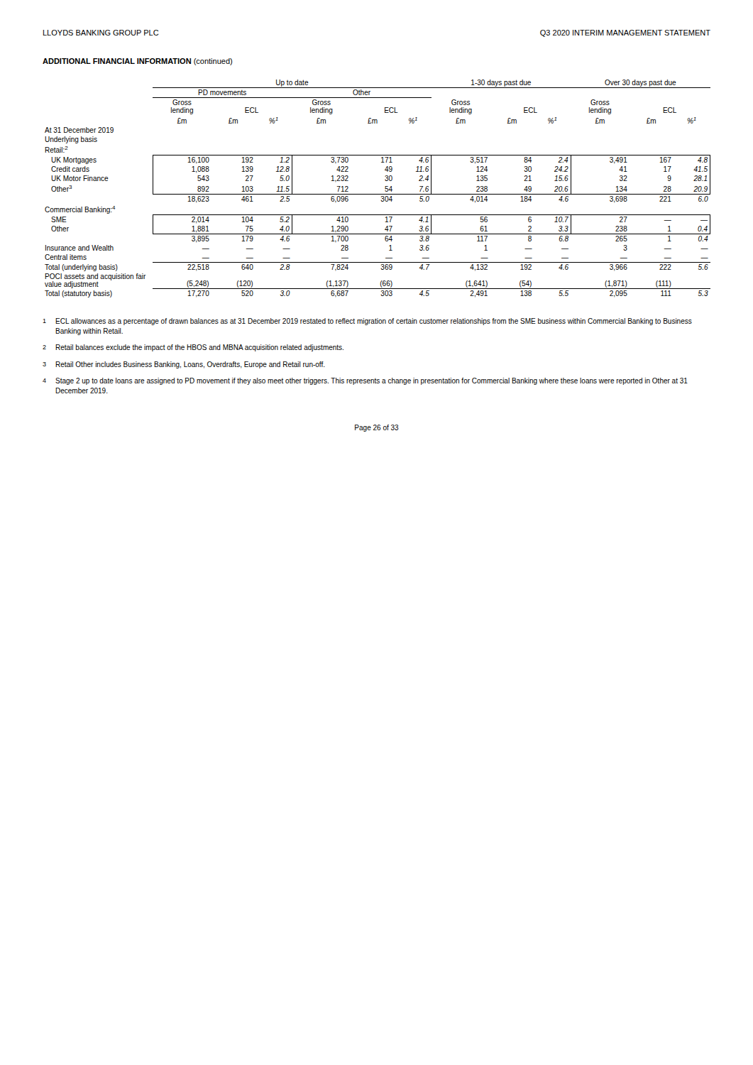LLOYDS BANKING GROUP PLC
Q3 2020 INTERIM MANAGEMENT STATEMENT
ADDITIONAL FINANCIAL INFORMATION (continued)
| | Up to date | 1-30 days past due | Over 30 days past due |
| --- | --- | --- | --- |
| | PD movements | Other | | |
| | Gross lending | ECL | Gross lending | ECL | Gross lending | ECL | Gross lending | ECL |
| | £m | £m | % 1 | £m | £m | % 1 | £m | £m | % 1 | £m | £m | % 1 |
| At 31 December 2019 | |
| Underlying basis | |
| Retail: 2 | |
| UK Mortgages | 16,100 | 192 | 1.2 | 3,730 | 171 | 4.6 | 3,517 | 84 | 2.4 | 3,491 | 167 | 4.8 |
| Credit cards | 1,088 | 139 | 12.8 | 422 | 49 | 11.6 | 124 | 30 | 24.2 | 41 | 17 | 41.5 |
| UK Motor Finance | 543 | 27 | 5.0 | 1,232 | 30 | 2.4 | 135 | 21 | 15.6 | 32 | 9 | 28.1 |
| Other 3 | 892 | 103 | 11.5 | 712 | 54 | 7.6 | 238 | 49 | 20.6 | 134 | 28 | 20.9 |
| | 18,623 | 461 | 2.5 | 6,096 | 304 | 5.0 | 4,014 | 184 | 4.6 | 3,698 | 221 | 6.0 |
| Commercial Banking: 4 | |
| SME | 2,014 | 104 | 5.2 | 410 | 17 | 4.1 | 56 | 6 | 10.7 | 27 | — | — |
| Other | 1,881 | 75 | 4.0 | 1,290 | 47 | 3.6 | 61 | 2 | 3.3 | 238 | 1 | 0.4 |
| | 3,895 | 179 | 4.6 | 1,700 | 64 | 3.8 | 117 | 8 | 6.8 | 265 | 1 | 0.4 |
| Insurance and Wealth | — | — | — | 28 | 1 | 3.6 | 1 | — | — | 3 | — | — |
| Central items | — | — | — | — | — | — | — | — | — | — | — | — |
| Total (underlying basis) | 22,518 | 640 | 2.8 | 7,824 | 369 | 4.7 | 4,132 | 192 | 4.6 | 3,966 | 222 | 5.6 |
| POCI assets and acquisition fair value adjustment | (5,248) | (120) | | (1,137) | (66) | | (1,641) | (54) | | (1,871) | (111) | |
| Total (statutory basis) | 17,270 | 520 | 3.0 | 6,687 | 303 | 4.5 | 2,491 | 138 | 5.5 | 2,095 | 111 | 5.3 |
1ECL allowances as a percentage of drawn balances as at 31 December 2019 restated to reflect migration of certain customer relationships from the SME business within Commercial Banking to Business Banking within Retail.
2Retail balances exclude the impact of the HBOS and MBNA acquisition related adjustments.
3Retail Other includes Business Banking, Loans, Overdrafts, Europe and Retail run-off.
4Stage 2 up to date loans are assigned to PD movement if they also meet other triggers. This represents a change in presentation for Commercial Banking where these loans were reported in Other at 31 December 2019.
Page 26 of 33